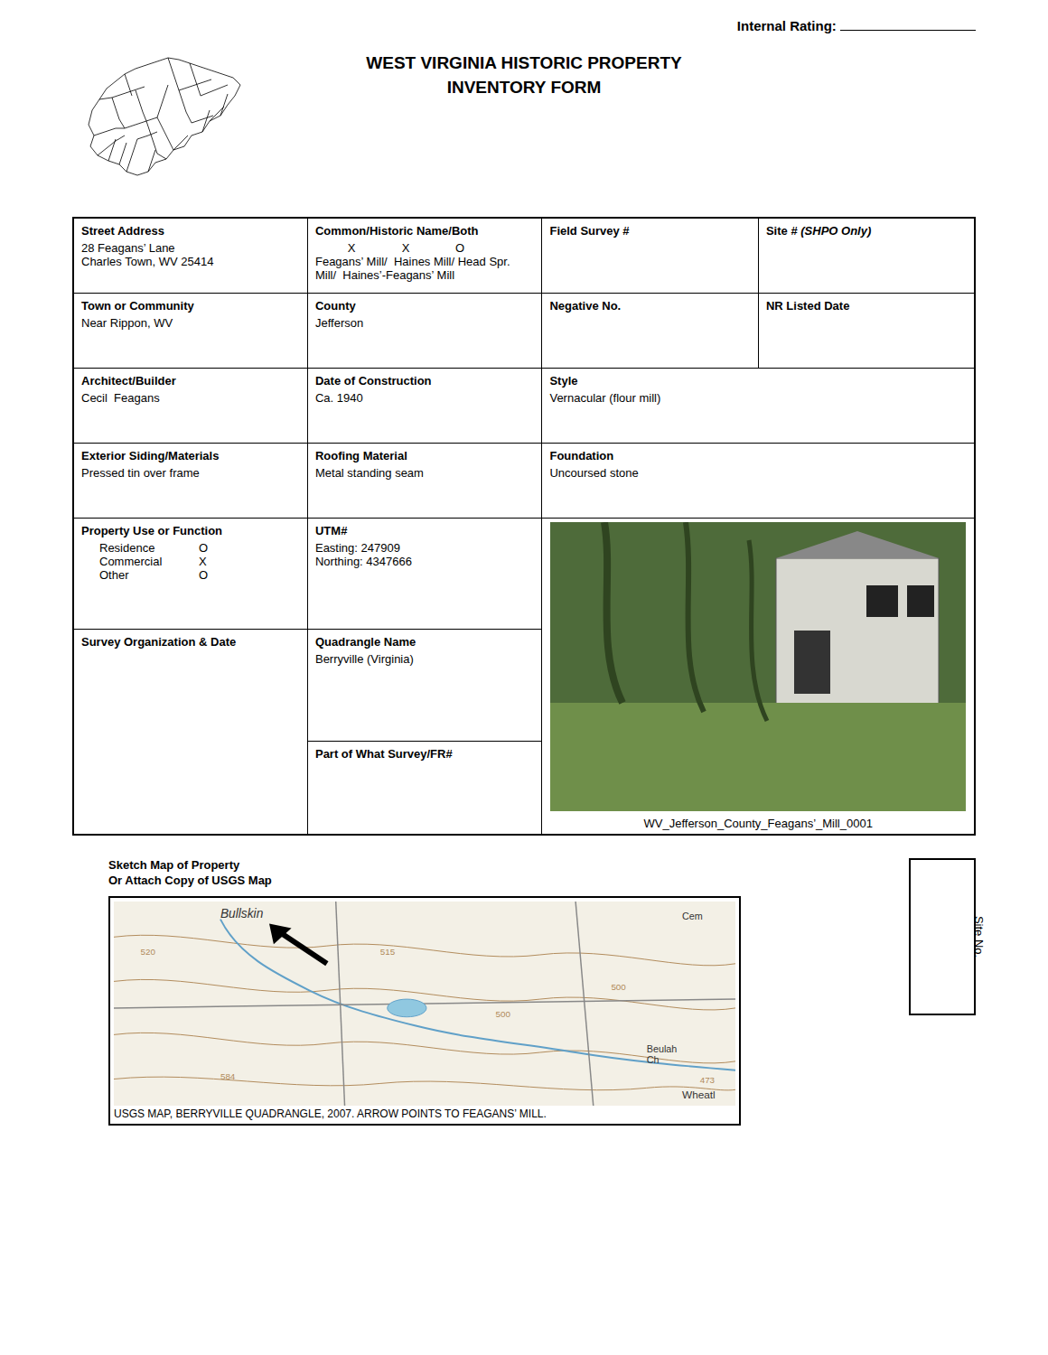Internal Rating:
WEST VIRGINIA HISTORIC PROPERTY
INVENTORY FORM
| Street Address 28 Feagans’ Lane Charles Town, WV 25414 | Common/Historic Name/Both X X O Feagans’ Mill/ Haines Mill/ Head Spr. Mill/ Haines’-Feagans’ Mill | Field Survey # | Site # (SHPO Only) |
| Town or Community Near Rippon, WV | County Jefferson | Negative No. | NR Listed Date |
| Architect/Builder Cecil Feagans | Date of Construction Ca. 1940 | Style Vernacular (flour mill) |
| Exterior Siding/Materials Pressed tin over frame | Roofing Material Metal standing seam | Foundation Uncoursed stone |
| Property Use or Function Residence O Commercial X Other O | UTM# Easting: 247909 Northing: 4347666 | WV_Jefferson_County_Feagans’_Mill_0001 |
| Survey Organization & Date | Quadrangle Name Berryville (Virginia) |
| Part of What Survey/FR# |
Sketch Map of Property
Or Attach Copy of USGS Map
USGS MAP, BERRYVILLE QUADRANGLE, 2007. ARROW POINTS TO FEAGANS’ MILL.
Site No.